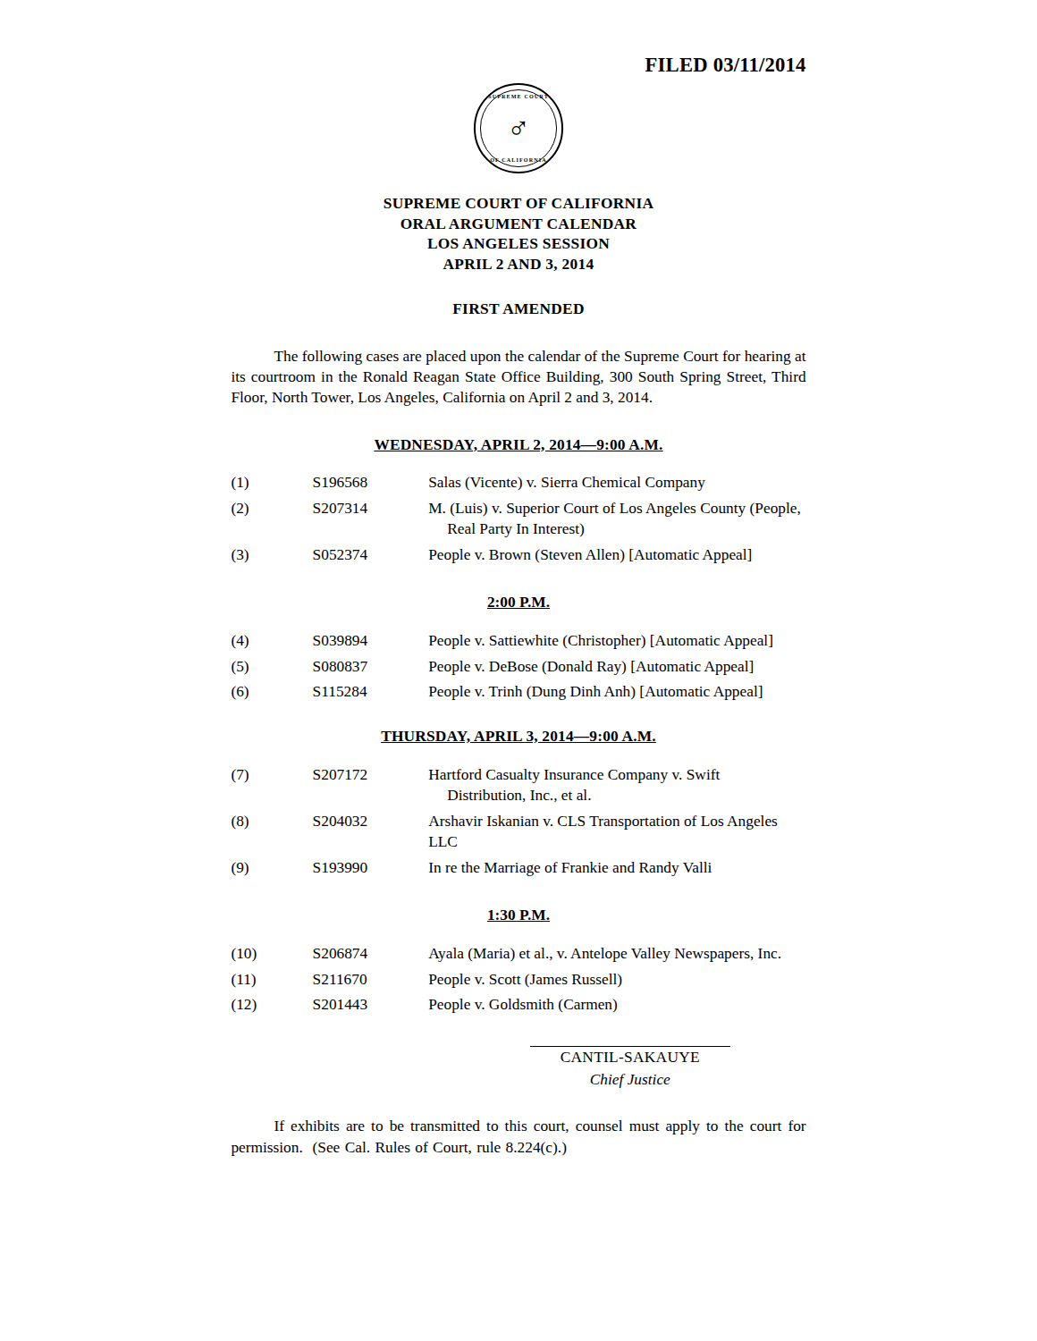FILED 03/11/2014
Supreme Court ♂ of California
SUPREME COURT OF CALIFORNIA
ORAL ARGUMENT CALENDAR
LOS ANGELES SESSION
APRIL 2 AND 3, 2014
FIRST AMENDED
The following cases are placed upon the calendar of the Supreme Court for hearing at its courtroom in the Ronald Reagan State Office Building, 300 South Spring Street, Third Floor, North Tower, Los Angeles, California on April 2 and 3, 2014.
WEDNESDAY, APRIL 2, 2014—9:00 A.M.
| (1) | S196568 | Salas (Vicente) v. Sierra Chemical Company |
| (2) | S207314 | M. (Luis) v. Superior Court of Los Angeles County (People, Real Party In Interest) |
| (3) | S052374 | People v. Brown (Steven Allen) [Automatic Appeal] |
2:00 P.M.
| (4) | S039894 | People v. Sattiewhite (Christopher) [Automatic Appeal] |
| (5) | S080837 | People v. DeBose (Donald Ray) [Automatic Appeal] |
| (6) | S115284 | People v. Trinh (Dung Dinh Anh) [Automatic Appeal] |
THURSDAY, APRIL 3, 2014—9:00 A.M.
| (7) | S207172 | Hartford Casualty Insurance Company v. Swift Distribution, Inc., et al. |
| (8) | S204032 | Arshavir Iskanian v. CLS Transportation of Los Angeles LLC |
| (9) | S193990 | In re the Marriage of Frankie and Randy Valli |
1:30 P.M.
| (10) | S206874 | Ayala (Maria) et al., v. Antelope Valley Newspapers, Inc. |
| (11) | S211670 | People v. Scott (James Russell) |
| (12) | S201443 | People v. Goldsmith (Carmen) |
CANTIL-SAKAUYE Chief Justice
If exhibits are to be transmitted to this court, counsel must apply to the court for permission. (See Cal. Rules of Court, rule 8.224(c).)